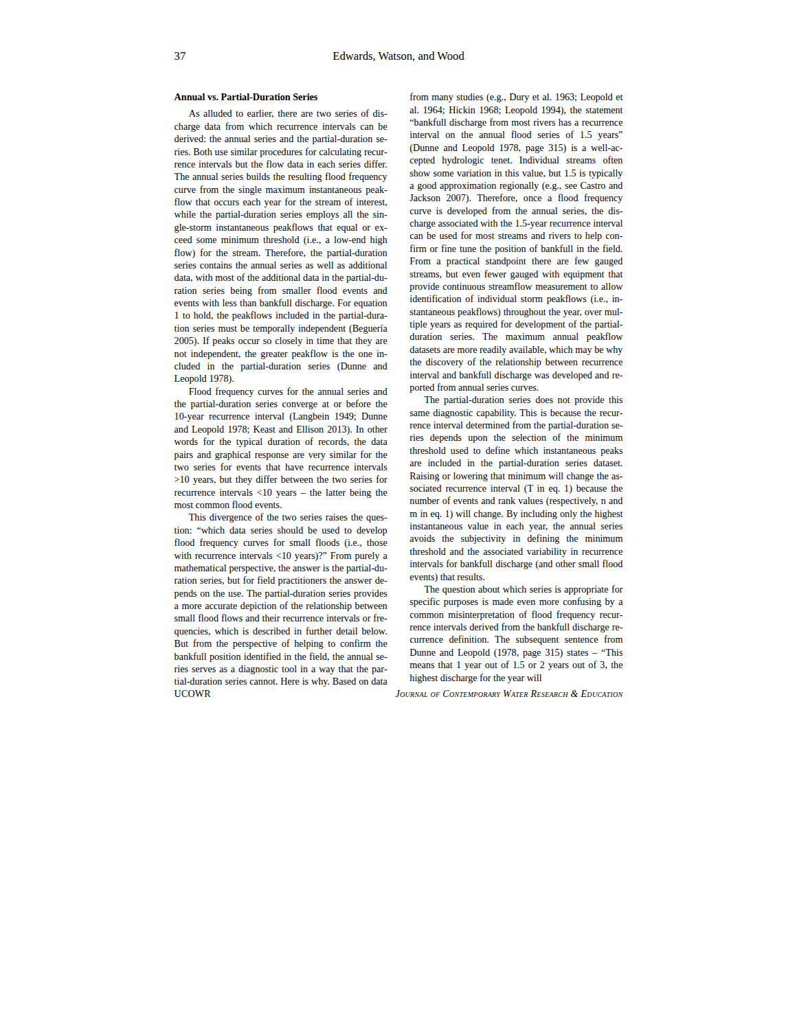37
Edwards, Watson, and Wood
Annual vs. Partial-Duration Series
As alluded to earlier, there are two series of discharge data from which recurrence intervals can be derived: the annual series and the partial-duration series. Both use similar procedures for calculating recurrence intervals but the flow data in each series differ. The annual series builds the resulting flood frequency curve from the single maximum instantaneous peakflow that occurs each year for the stream of interest, while the partial-duration series employs all the single-storm instantaneous peakflows that equal or exceed some minimum threshold (i.e., a low-end high flow) for the stream. Therefore, the partial-duration series contains the annual series as well as additional data, with most of the additional data in the partial-duration series being from smaller flood events and events with less than bankfull discharge. For equation 1 to hold, the peakflows included in the partial-duration series must be temporally independent (Beguería 2005). If peaks occur so closely in time that they are not independent, the greater peakflow is the one included in the partial-duration series (Dunne and Leopold 1978).
Flood frequency curves for the annual series and the partial-duration series converge at or before the 10-year recurrence interval (Langbein 1949; Dunne and Leopold 1978; Keast and Ellison 2013). In other words for the typical duration of records, the data pairs and graphical response are very similar for the two series for events that have recurrence intervals >10 years, but they differ between the two series for recurrence intervals <10 years – the latter being the most common flood events.
This divergence of the two series raises the question: “which data series should be used to develop flood frequency curves for small floods (i.e., those with recurrence intervals <10 years)?” From purely a mathematical perspective, the answer is the partial-duration series, but for field practitioners the answer depends on the use. The partial-duration series provides a more accurate depiction of the relationship between small flood flows and their recurrence intervals or frequencies, which is described in further detail below. But from the perspective of helping to confirm the bankfull position identified in the field, the annual series serves as a diagnostic tool in a way that the partial-duration series cannot. Here is why. Based on data from many studies (e.g., Dury et al. 1963; Leopold et al. 1964; Hickin 1968; Leopold 1994), the statement “bankfull discharge from most rivers has a recurrence interval on the annual flood series of 1.5 years” (Dunne and Leopold 1978, page 315) is a well-accepted hydrologic tenet. Individual streams often show some variation in this value, but 1.5 is typically a good approximation regionally (e.g., see Castro and Jackson 2007). Therefore, once a flood frequency curve is developed from the annual series, the discharge associated with the 1.5-year recurrence interval can be used for most streams and rivers to help confirm or fine tune the position of bankfull in the field. From a practical standpoint there are few gauged streams, but even fewer gauged with equipment that provide continuous streamflow measurement to allow identification of individual storm peakflows (i.e., instantaneous peakflows) throughout the year, over multiple years as required for development of the partial-duration series. The maximum annual peakflow datasets are more readily available, which may be why the discovery of the relationship between recurrence interval and bankfull discharge was developed and reported from annual series curves.
The partial-duration series does not provide this same diagnostic capability. This is because the recurrence interval determined from the partial-duration series depends upon the selection of the minimum threshold used to define which instantaneous peaks are included in the partial-duration series dataset. Raising or lowering that minimum will change the associated recurrence interval (T in eq. 1) because the number of events and rank values (respectively, n and m in eq. 1) will change. By including only the highest instantaneous value in each year, the annual series avoids the subjectivity in defining the minimum threshold and the associated variability in recurrence intervals for bankfull discharge (and other small flood events) that results.
The question about which series is appropriate for specific purposes is made even more confusing by a common misinterpretation of flood frequency recurrence intervals derived from the bankfull discharge recurrence definition. The subsequent sentence from Dunne and Leopold (1978, page 315) states – “This means that 1 year out of 1.5 or 2 years out of 3, the highest discharge for the year will
UCOWR
Journal of Contemporary Water Research & Education